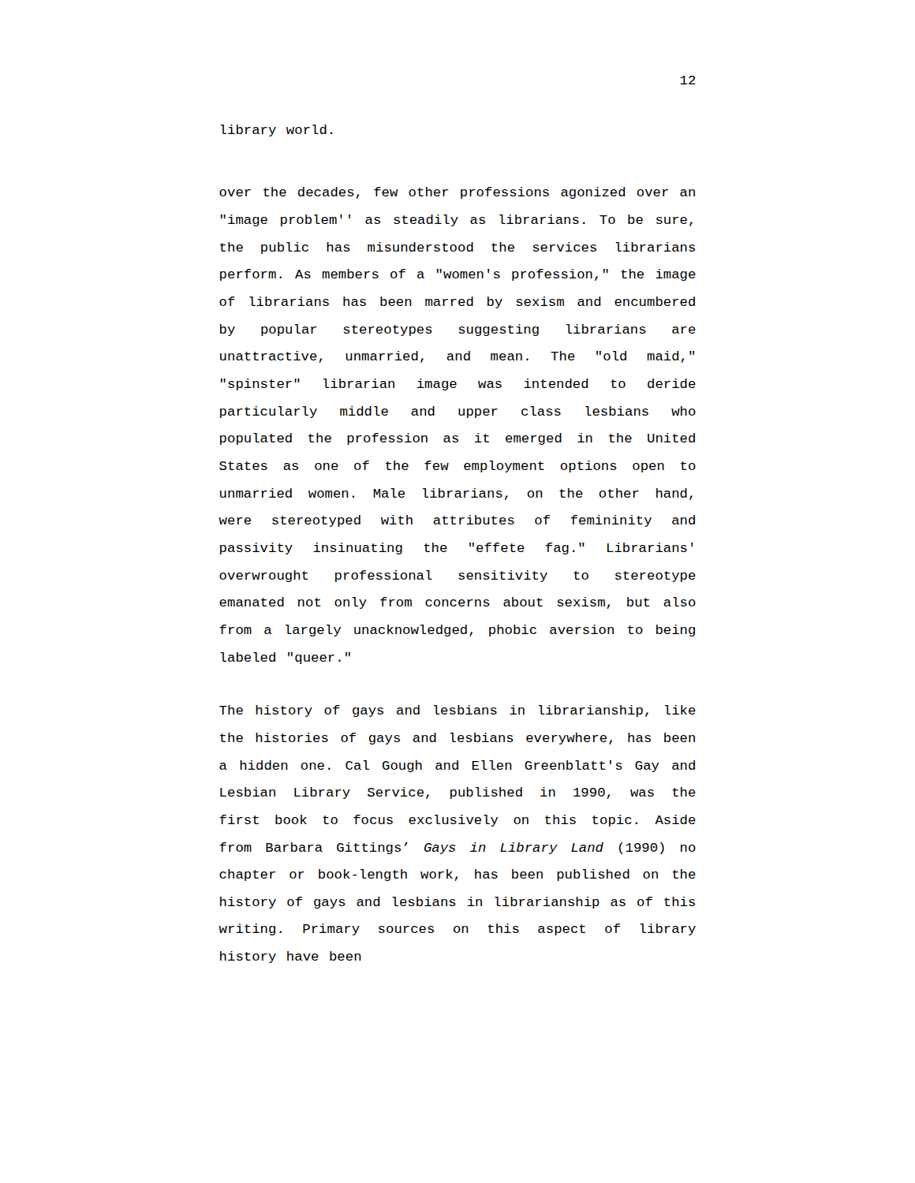12
library world.
over the decades, few other professions agonized over an "image problem'' as steadily as librarians. To be sure, the public has misunderstood the services librarians perform. As members of a "women's profession," the image of librarians has been marred by sexism and encumbered by popular stereotypes suggesting librarians are unattractive, unmarried, and mean. The "old maid," "spinster" librarian image was intended to deride particularly middle and upper class lesbians who populated the profession as it emerged in the United States as one of the few employment options open to unmarried women. Male librarians, on the other hand, were stereotyped with attributes of femininity and passivity insinuating the "effete fag." Librarians' overwrought professional sensitivity to stereotype emanated not only from concerns about sexism, but also from a largely unacknowledged, phobic aversion to being labeled "queer."
The history of gays and lesbians in librarianship, like the histories of gays and lesbians everywhere, has been a hidden one. Cal Gough and Ellen Greenblatt's Gay and Lesbian Library Service, published in 1990, was the first book to focus exclusively on this topic. Aside from Barbara Gittings’ Gays in Library Land (1990) no chapter or book-length work, has been published on the history of gays and lesbians in librarianship as of this writing. Primary sources on this aspect of library history have been